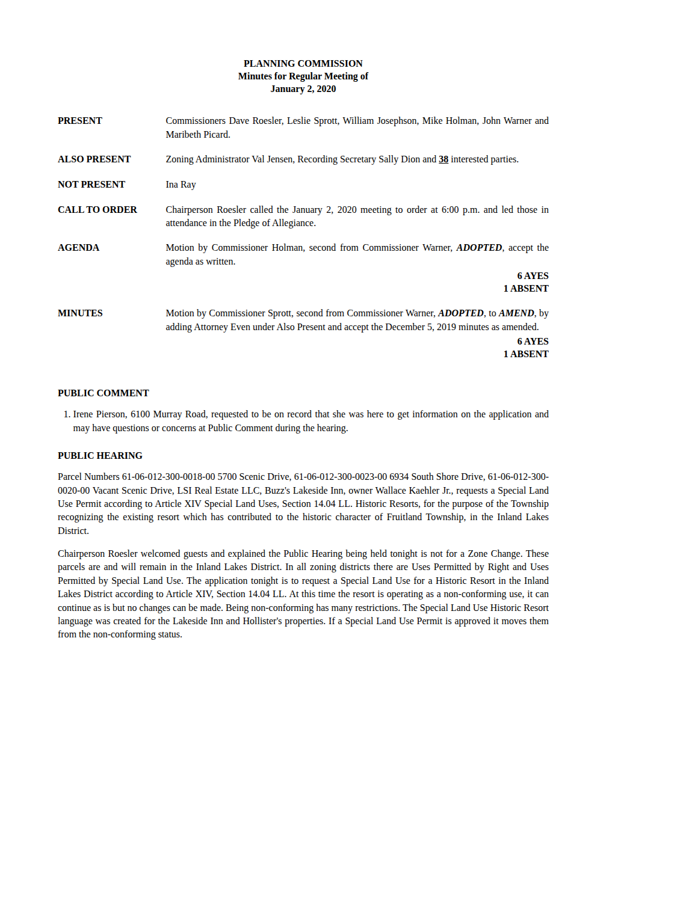PLANNING COMMISSION
Minutes for Regular Meeting of
January 2, 2020
| PRESENT | Commissioners Dave Roesler, Leslie Sprott, William Josephson, Mike Holman, John Warner and Maribeth Picard. |
| ALSO PRESENT | Zoning Administrator Val Jensen, Recording Secretary Sally Dion and 38 interested parties. |
| NOT PRESENT | Ina Ray |
| CALL TO ORDER | Chairperson Roesler called the January 2, 2020 meeting to order at 6:00 p.m. and led those in attendance in the Pledge of Allegiance. |
| AGENDA | Motion by Commissioner Holman, second from Commissioner Warner, ADOPTED , accept the agenda as written. 6 AYES 1 ABSENT |
| MINUTES | Motion by Commissioner Sprott, second from Commissioner Warner, ADOPTED , to AMEND , by adding Attorney Even under Also Present and accept the December 5, 2019 minutes as amended. 6 AYES 1 ABSENT |
PUBLIC COMMENT
Irene Pierson, 6100 Murray Road, requested to be on record that she was here to get information on the application and may have questions or concerns at Public Comment during the hearing.
PUBLIC HEARING
Parcel Numbers 61-06-012-300-0018-00 5700 Scenic Drive, 61-06-012-300-0023-00 6934 South Shore Drive, 61-06-012-300-0020-00 Vacant Scenic Drive, LSI Real Estate LLC, Buzz's Lakeside Inn, owner Wallace Kaehler Jr., requests a Special Land Use Permit according to Article XIV Special Land Uses, Section 14.04 LL. Historic Resorts, for the purpose of the Township recognizing the existing resort which has contributed to the historic character of Fruitland Township, in the Inland Lakes District.
Chairperson Roesler welcomed guests and explained the Public Hearing being held tonight is not for a Zone Change. These parcels are and will remain in the Inland Lakes District. In all zoning districts there are Uses Permitted by Right and Uses Permitted by Special Land Use. The application tonight is to request a Special Land Use for a Historic Resort in the Inland Lakes District according to Article XIV, Section 14.04 LL. At this time the resort is operating as a non-conforming use, it can continue as is but no changes can be made. Being non-conforming has many restrictions. The Special Land Use Historic Resort language was created for the Lakeside Inn and Hollister's properties. If a Special Land Use Permit is approved it moves them from the non-conforming status.